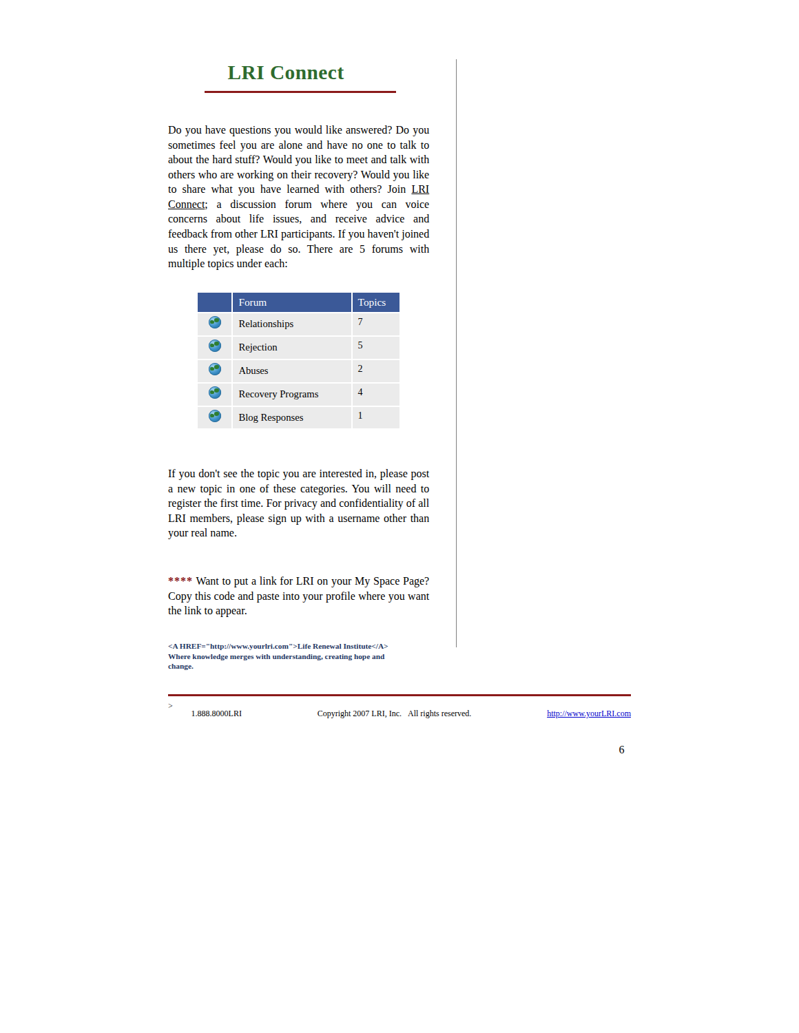LRI Connect
Do you have questions you would like answered? Do you sometimes feel you are alone and have no one to talk to about the hard stuff? Would you like to meet and talk with others who are working on their recovery? Would you like to share what you have learned with others? Join LRI Connect; a discussion forum where you can voice concerns about life issues, and receive advice and feedback from other LRI participants. If you haven't joined us there yet, please do so. There are 5 forums with multiple topics under each:
| | Forum | Topics |
| --- | --- | --- |
| | Relationships | 7 |
| | Rejection | 5 |
| | Abuses | 2 |
| | Recovery Programs | 4 |
| | Blog Responses | 1 |
If you don't see the topic you are interested in, please post a new topic in one of these categories. You will need to register the first time. For privacy and confidentiality of all LRI members, please sign up with a username other than your real name.
**** Want to put a link for LRI on your My Space Page? Copy this code and paste into your profile where you want the link to appear.
<A HREF="http://www.yourlri.com">Life Renewal Institute</A>
Where knowledge merges with understanding, creating hope and
change.
>
1.888.8000LRI Copyright 2007 LRI, Inc. All rights reserved. http://www.yourLRI.com
6